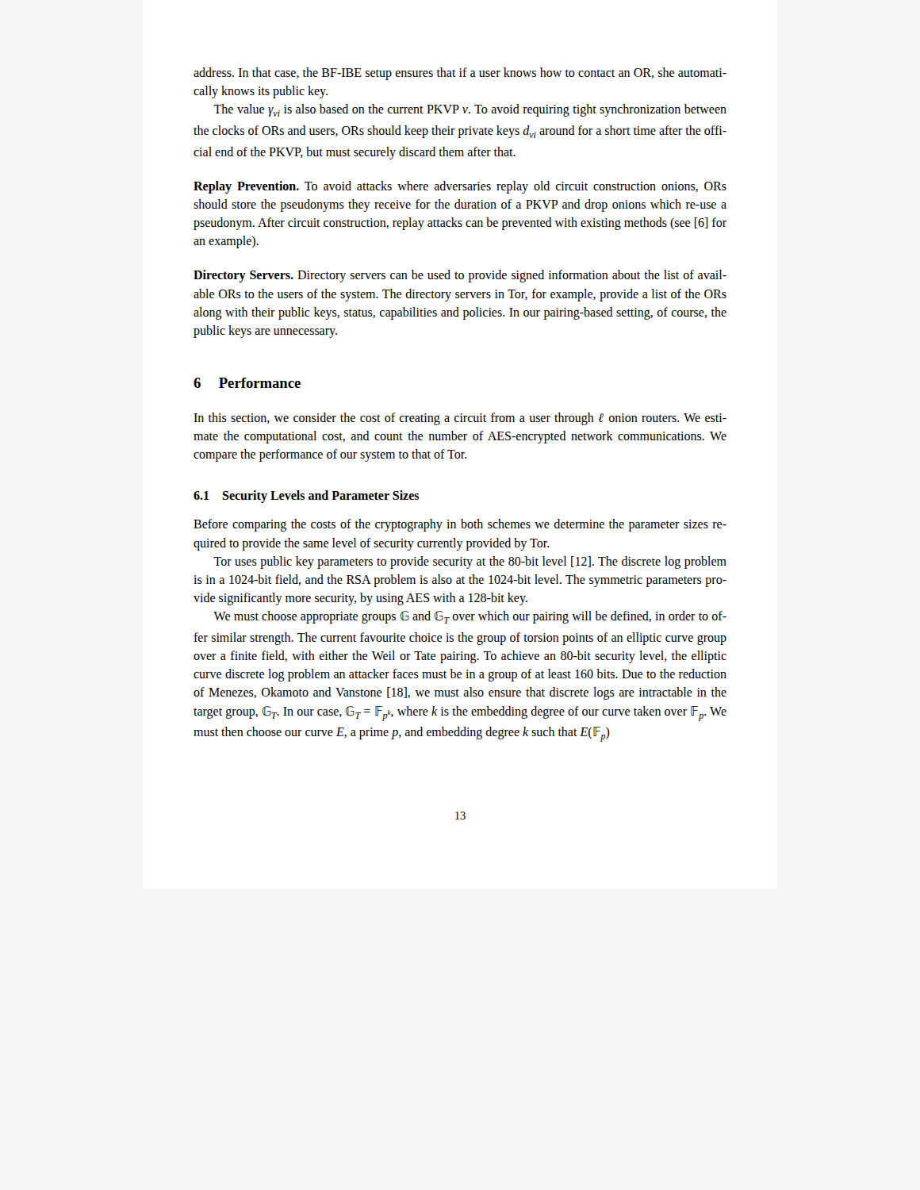address. In that case, the BF-IBE setup ensures that if a user knows how to contact an OR, she automatically knows its public key.
The value γvi is also based on the current PKVP v. To avoid requiring tight synchronization between the clocks of ORs and users, ORs should keep their private keys dvi around for a short time after the official end of the PKVP, but must securely discard them after that.
Replay Prevention. To avoid attacks where adversaries replay old circuit construction onions, ORs should store the pseudonyms they receive for the duration of a PKVP and drop onions which re-use a pseudonym. After circuit construction, replay attacks can be prevented with existing methods (see [6] for an example).
Directory Servers. Directory servers can be used to provide signed information about the list of available ORs to the users of the system. The directory servers in Tor, for example, provide a list of the ORs along with their public keys, status, capabilities and policies. In our pairing-based setting, of course, the public keys are unnecessary.
6 Performance
In this section, we consider the cost of creating a circuit from a user through ℓ onion routers. We estimate the computational cost, and count the number of AES-encrypted network communications. We compare the performance of our system to that of Tor.
6.1 Security Levels and Parameter Sizes
Before comparing the costs of the cryptography in both schemes we determine the parameter sizes required to provide the same level of security currently provided by Tor.
Tor uses public key parameters to provide security at the 80-bit level [12]. The discrete log problem is in a 1024-bit field, and the RSA problem is also at the 1024-bit level. The symmetric parameters provide significantly more security, by using AES with a 128-bit key.
We must choose appropriate groups 𝔾 and 𝔾T over which our pairing will be defined, in order to offer similar strength. The current favourite choice is the group of torsion points of an elliptic curve group over a finite field, with either the Weil or Tate pairing. To achieve an 80-bit security level, the elliptic curve discrete log problem an attacker faces must be in a group of at least 160 bits. Due to the reduction of Menezes, Okamoto and Vanstone [18], we must also ensure that discrete logs are intractable in the target group, 𝔾T. In our case, 𝔾T = 𝔽pk, where k is the embedding degree of our curve taken over 𝔽p. We must then choose our curve E, a prime p, and embedding degree k such that E(𝔽p)
13